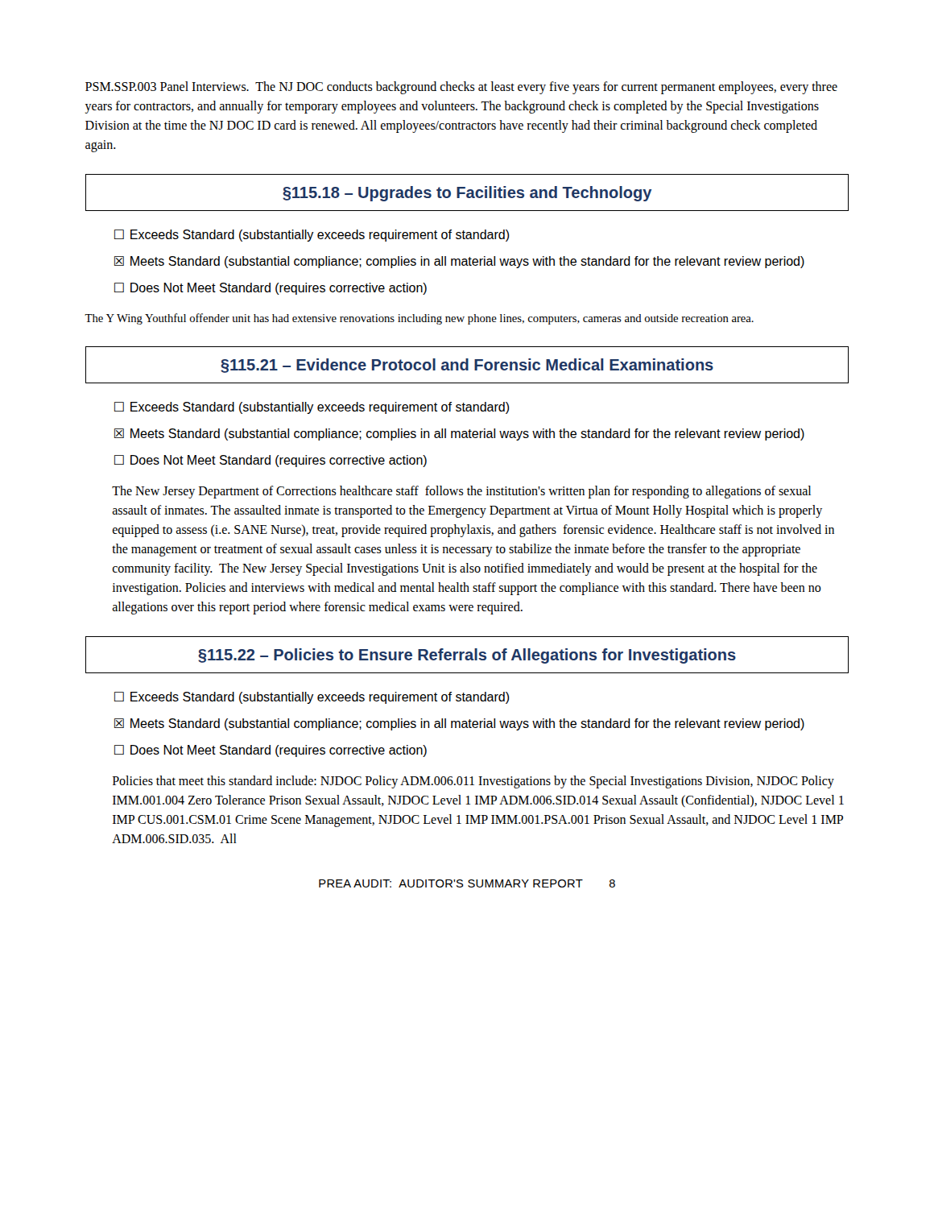PSM.SSP.003 Panel Interviews. The NJ DOC conducts background checks at least every five years for current permanent employees, every three years for contractors, and annually for temporary employees and volunteers. The background check is completed by the Special Investigations Division at the time the NJ DOC ID card is renewed. All employees/contractors have recently had their criminal background check completed again.
§115.18 – Upgrades to Facilities and Technology
☐Exceeds Standard (substantially exceeds requirement of standard)
☒Meets Standard (substantial compliance; complies in all material ways with the standard for the relevant review period)
☐Does Not Meet Standard (requires corrective action)
The Y Wing Youthful offender unit has had extensive renovations including new phone lines, computers, cameras and outside recreation area.
§115.21 – Evidence Protocol and Forensic Medical Examinations
☐Exceeds Standard (substantially exceeds requirement of standard)
☒Meets Standard (substantial compliance; complies in all material ways with the standard for the relevant review period)
☐Does Not Meet Standard (requires corrective action)
The New Jersey Department of Corrections healthcare staff follows the institution's written plan for responding to allegations of sexual assault of inmates. The assaulted inmate is transported to the Emergency Department at Virtua of Mount Holly Hospital which is properly equipped to assess (i.e. SANE Nurse), treat, provide required prophylaxis, and gathers forensic evidence. Healthcare staff is not involved in the management or treatment of sexual assault cases unless it is necessary to stabilize the inmate before the transfer to the appropriate community facility. The New Jersey Special Investigations Unit is also notified immediately and would be present at the hospital for the investigation. Policies and interviews with medical and mental health staff support the compliance with this standard. There have been no allegations over this report period where forensic medical exams were required.
§115.22 – Policies to Ensure Referrals of Allegations for Investigations
☐Exceeds Standard (substantially exceeds requirement of standard)
☒Meets Standard (substantial compliance; complies in all material ways with the standard for the relevant review period)
☐Does Not Meet Standard (requires corrective action)
Policies that meet this standard include: NJDOC Policy ADM.006.011 Investigations by the Special Investigations Division, NJDOC Policy IMM.001.004 Zero Tolerance Prison Sexual Assault, NJDOC Level 1 IMP ADM.006.SID.014 Sexual Assault (Confidential), NJDOC Level 1 IMP CUS.001.CSM.01 Crime Scene Management, NJDOC Level 1 IMP IMM.001.PSA.001 Prison Sexual Assault, and NJDOC Level 1 IMP ADM.006.SID.035. All
PREA AUDIT: AUDITOR'S SUMMARY REPORT8